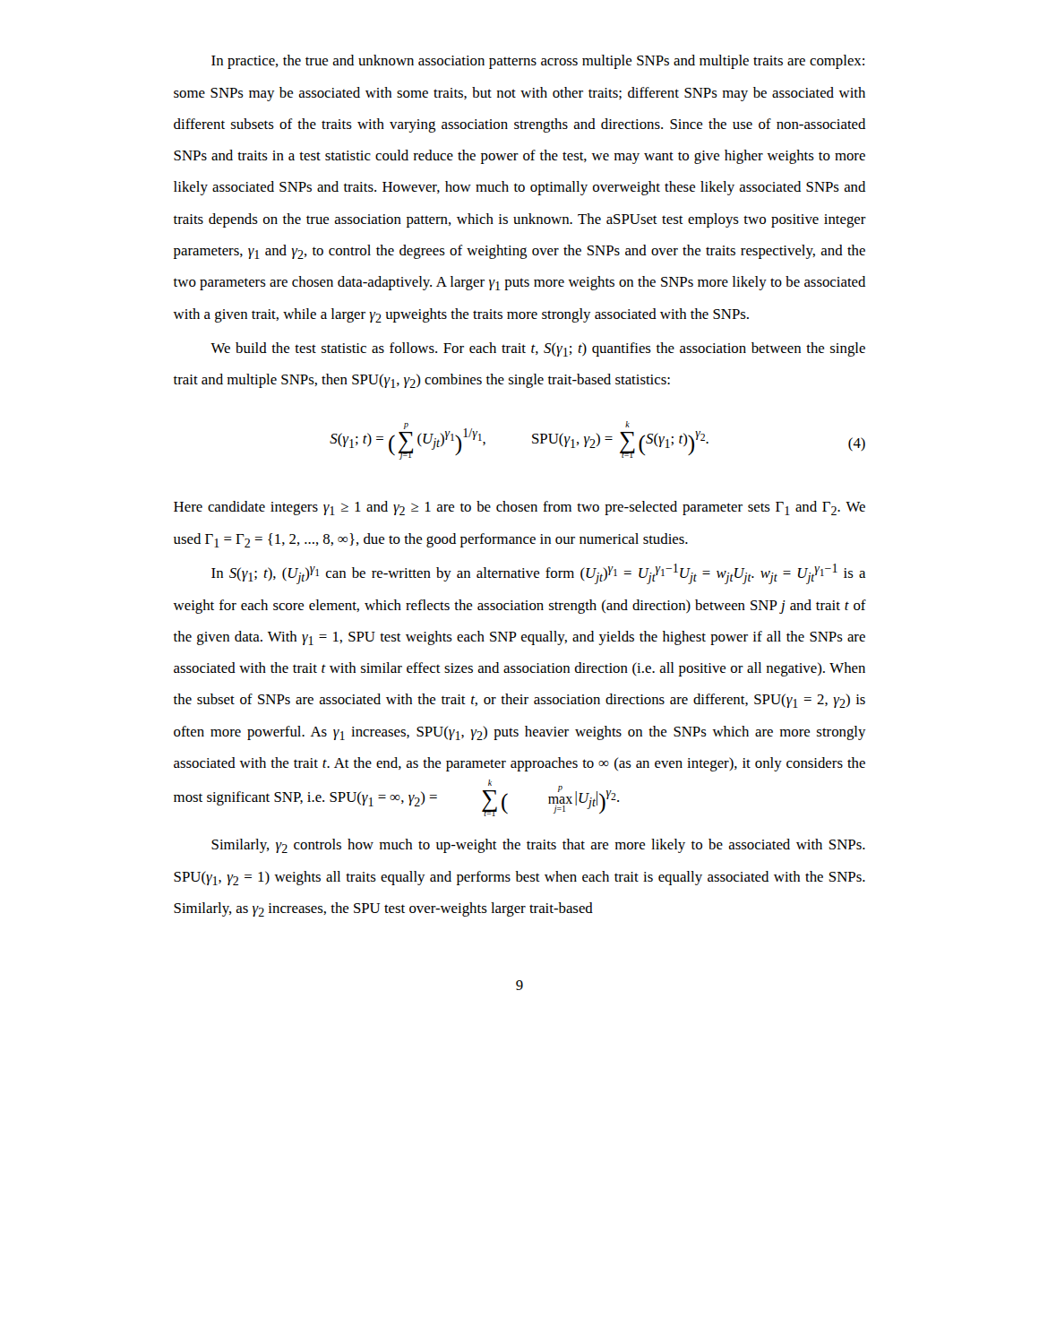In practice, the true and unknown association patterns across multiple SNPs and multiple traits are complex: some SNPs may be associated with some traits, but not with other traits; different SNPs may be associated with different subsets of the traits with varying association strengths and directions. Since the use of non-associated SNPs and traits in a test statistic could reduce the power of the test, we may want to give higher weights to more likely associated SNPs and traits. However, how much to optimally overweight these likely associated SNPs and traits depends on the true association pattern, which is unknown. The aSPUset test employs two positive integer parameters, γ1 and γ2, to control the degrees of weighting over the SNPs and over the traits respectively, and the two parameters are chosen data-adaptively. A larger γ1 puts more weights on the SNPs more likely to be associated with a given trait, while a larger γ2 upweights the traits more strongly associated with the SNPs.
We build the test statistic as follows. For each trait t, S(γ1; t) quantifies the association between the single trait and multiple SNPs, then SPU(γ1, γ2) combines the single trait-based statistics:
S(γ1; t) = (p∑j=1(Ujt)γ1)1/γ1, SPU(γ1, γ2) = k∑t=1(S(γ1; t))γ2. (4)
Here candidate integers γ1 ≥ 1 and γ2 ≥ 1 are to be chosen from two pre-selected parameter sets Γ1 and Γ2. We used Γ1 = Γ2 = {1, 2, ..., 8, ∞}, due to the good performance in our numerical studies.
In S(γ1; t), (Ujt)γ1 can be re-written by an alternative form (Ujt)γ1 = Ujtγ1−1Ujt = wjtUjt. wjt = Ujtγ1−1 is a weight for each score element, which reflects the association strength (and direction) between SNP j and trait t of the given data. With γ1 = 1, SPU test weights each SNP equally, and yields the highest power if all the SNPs are associated with the trait t with similar effect sizes and association direction (i.e. all positive or all negative). When the subset of SNPs are associated with the trait t, or their association directions are different, SPU(γ1 = 2, γ2) is often more powerful. As γ1 increases, SPU(γ1, γ2) puts heavier weights on the SNPs which are more strongly associated with the trait t. At the end, as the parameter approaches to ∞ (as an even integer), it only considers the most significant SNP, i.e. SPU(γ1 = ∞, γ2) = k∑t=1(pmax j=1|Ujt|)γ2.
Similarly, γ2 controls how much to up-weight the traits that are more likely to be associated with SNPs. SPU(γ1, γ2 = 1) weights all traits equally and performs best when each trait is equally associated with the SNPs. Similarly, as γ2 increases, the SPU test over-weights larger trait-based
9